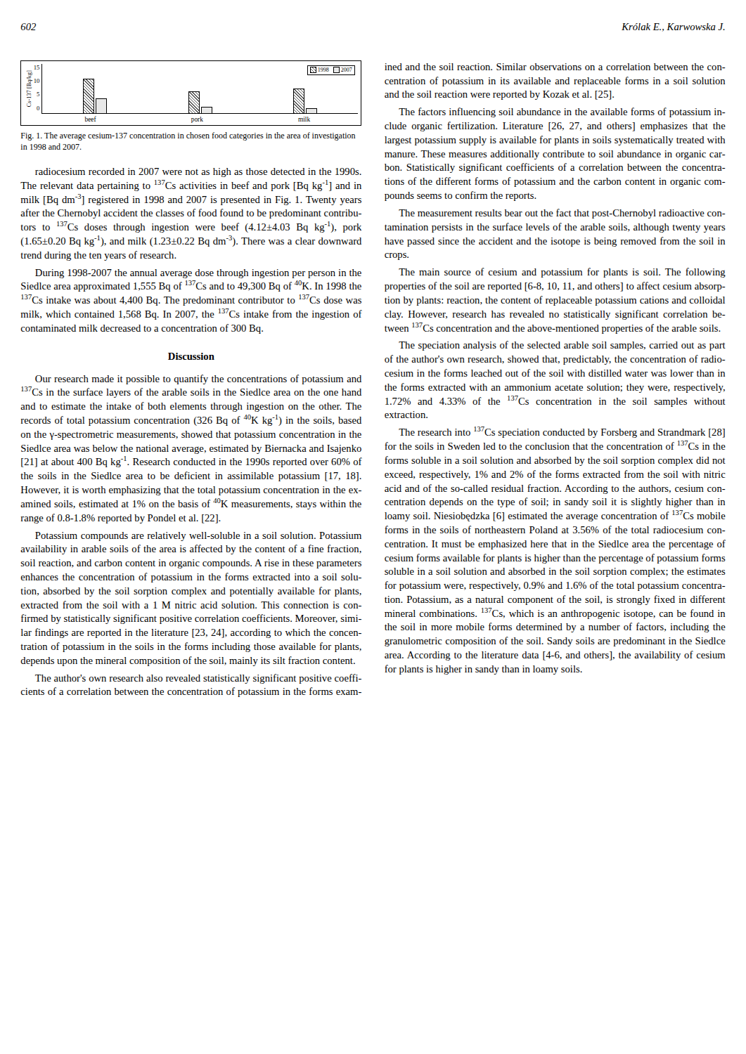602 Królak E., Karwowska J.
Cs-137 [Bq/kg]
15 10 5 0
1998 2007
beef pork milk
Fig. 1. The average cesium-137 concentration in chosen food categories in the area of investigation in 1998 and 2007.
radiocesium recorded in 2007 were not as high as those detected in the 1990s. The relevant data pertaining to 137Cs activities in beef and pork [Bq kg-1] and in milk [Bq dm-3] registered in 1998 and 2007 is presented in Fig. 1. Twenty years after the Chernobyl accident the classes of food found to be predominant contributors to 137Cs doses through ingestion were beef (4.12±4.03 Bq kg-1), pork (1.65±0.20 Bq kg-1), and milk (1.23±0.22 Bq dm-3). There was a clear downward trend during the ten years of research.
During 1998-2007 the annual average dose through ingestion per person in the Siedlce area approximated 1,555 Bq of 137Cs and to 49,300 Bq of 40K. In 1998 the 137Cs intake was about 4,400 Bq. The predominant contributor to 137Cs dose was milk, which contained 1,568 Bq. In 2007, the 137Cs intake from the ingestion of contaminated milk decreased to a concentration of 300 Bq.
Discussion
Our research made it possible to quantify the concentrations of potassium and 137Cs in the surface layers of the arable soils in the Siedlce area on the one hand and to estimate the intake of both elements through ingestion on the other. The records of total potassium concentration (326 Bq of 40K kg-1) in the soils, based on the γ-spectrometric measurements, showed that potassium concentration in the Siedlce area was below the national average, estimated by Biernacka and Isajenko [21] at about 400 Bq kg-1. Research conducted in the 1990s reported over 60% of the soils in the Siedlce area to be deficient in assimilable potassium [17, 18]. However, it is worth emphasizing that the total potassium concentration in the examined soils, estimated at 1% on the basis of 40K measurements, stays within the range of 0.8-1.8% reported by Pondel et al. [22].
Potassium compounds are relatively well-soluble in a soil solution. Potassium availability in arable soils of the area is affected by the content of a fine fraction, soil reaction, and carbon content in organic compounds. A rise in these parameters enhances the concentration of potassium in the forms extracted into a soil solution, absorbed by the soil sorption complex and potentially available for plants, extracted from the soil with a 1 M nitric acid solution. This connection is confirmed by statistically significant positive correlation coefficients. Moreover, similar findings are reported in the literature [23, 24], according to which the concentration of potassium in the soils in the forms including those available for plants, depends upon the mineral composition of the soil, mainly its silt fraction content.
The author's own research also revealed statistically significant positive coefficients of a correlation between the concentration of potassium in the forms examined and the soil reaction. Similar observations on a correlation between the concentration of potassium in its available and replaceable forms in a soil solution and the soil reaction were reported by Kozak et al. [25].
The factors influencing soil abundance in the available forms of potassium include organic fertilization. Literature [26, 27, and others] emphasizes that the largest potassium supply is available for plants in soils systematically treated with manure. These measures additionally contribute to soil abundance in organic carbon. Statistically significant coefficients of a correlation between the concentrations of the different forms of potassium and the carbon content in organic compounds seems to confirm the reports.
The measurement results bear out the fact that post-Chernobyl radioactive contamination persists in the surface levels of the arable soils, although twenty years have passed since the accident and the isotope is being removed from the soil in crops.
The main source of cesium and potassium for plants is soil. The following properties of the soil are reported [6-8, 10, 11, and others] to affect cesium absorption by plants: reaction, the content of replaceable potassium cations and colloidal clay. However, research has revealed no statistically significant correlation between 137Cs concentration and the above-mentioned properties of the arable soils.
The speciation analysis of the selected arable soil samples, carried out as part of the author's own research, showed that, predictably, the concentration of radiocesium in the forms leached out of the soil with distilled water was lower than in the forms extracted with an ammonium acetate solution; they were, respectively, 1.72% and 4.33% of the 137Cs concentration in the soil samples without extraction.
The research into 137Cs speciation conducted by Forsberg and Strandmark [28] for the soils in Sweden led to the conclusion that the concentration of 137Cs in the forms soluble in a soil solution and absorbed by the soil sorption complex did not exceed, respectively, 1% and 2% of the forms extracted from the soil with nitric acid and of the so-called residual fraction. According to the authors, cesium concentration depends on the type of soil; in sandy soil it is slightly higher than in loamy soil. Niesiobędzka [6] estimated the average concentration of 137Cs mobile forms in the soils of northeastern Poland at 3.56% of the total radiocesium concentration. It must be emphasized here that in the Siedlce area the percentage of cesium forms available for plants is higher than the percentage of potassium forms soluble in a soil solution and absorbed in the soil sorption complex; the estimates for potassium were, respectively, 0.9% and 1.6% of the total potassium concentration. Potassium, as a natural component of the soil, is strongly fixed in different mineral combinations. 137Cs, which is an anthropogenic isotope, can be found in the soil in more mobile forms determined by a number of factors, including the granulometric composition of the soil. Sandy soils are predominant in the Siedlce area. According to the literature data [4-6, and others], the availability of cesium for plants is higher in sandy than in loamy soils.